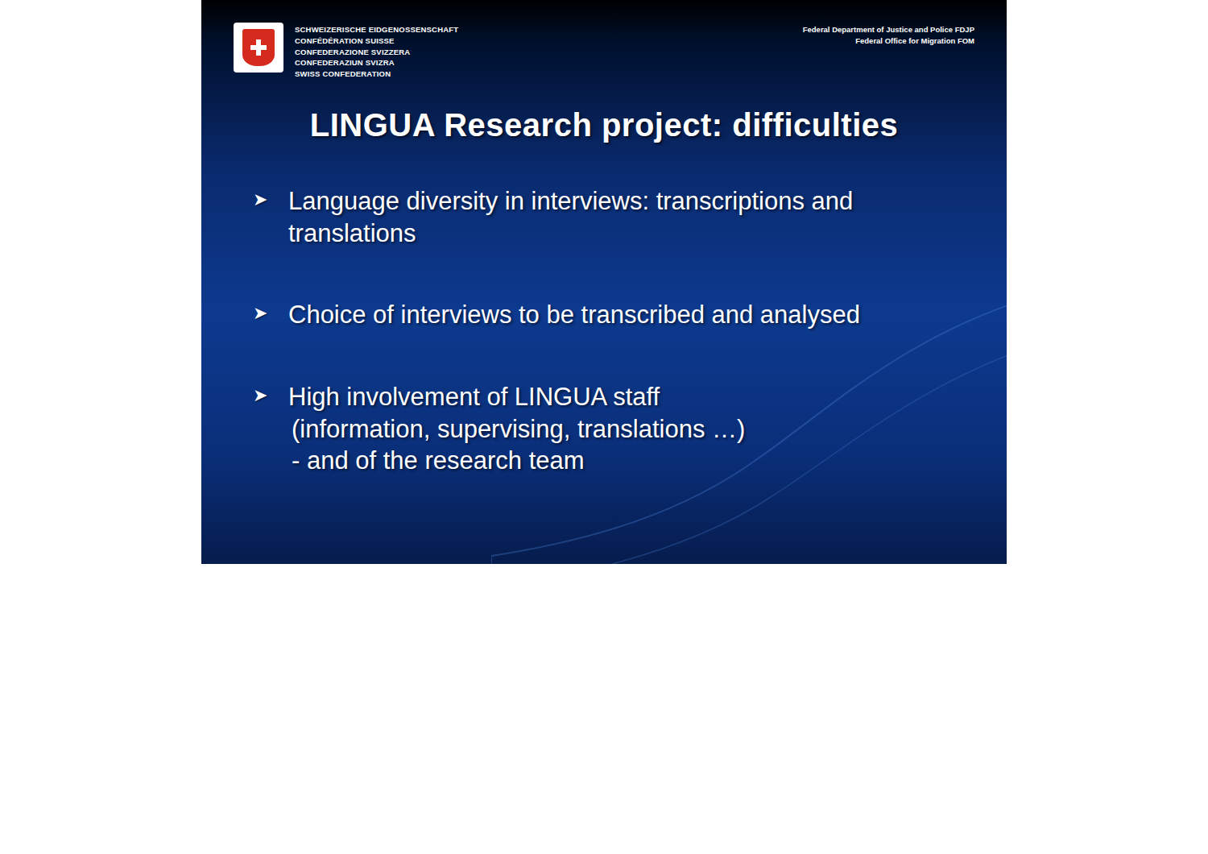SCHWEIZERISCHE EIDGENOSSENSCHAFT
CONFÉDÉRATION SUISSE
CONFEDERAZIONE SVIZZERA
CONFEDERAZIUN SVIZRA
SWISS CONFEDERATION
Federal Department of Justice and Police FDJP
Federal Office for Migration FOM
LINGUA Research project: difficulties
Language diversity in interviews: transcriptions and translations
Choice of interviews to be transcribed and analysed
High involvement of LINGUA staff (information, supervising, translations …) - and of the research team